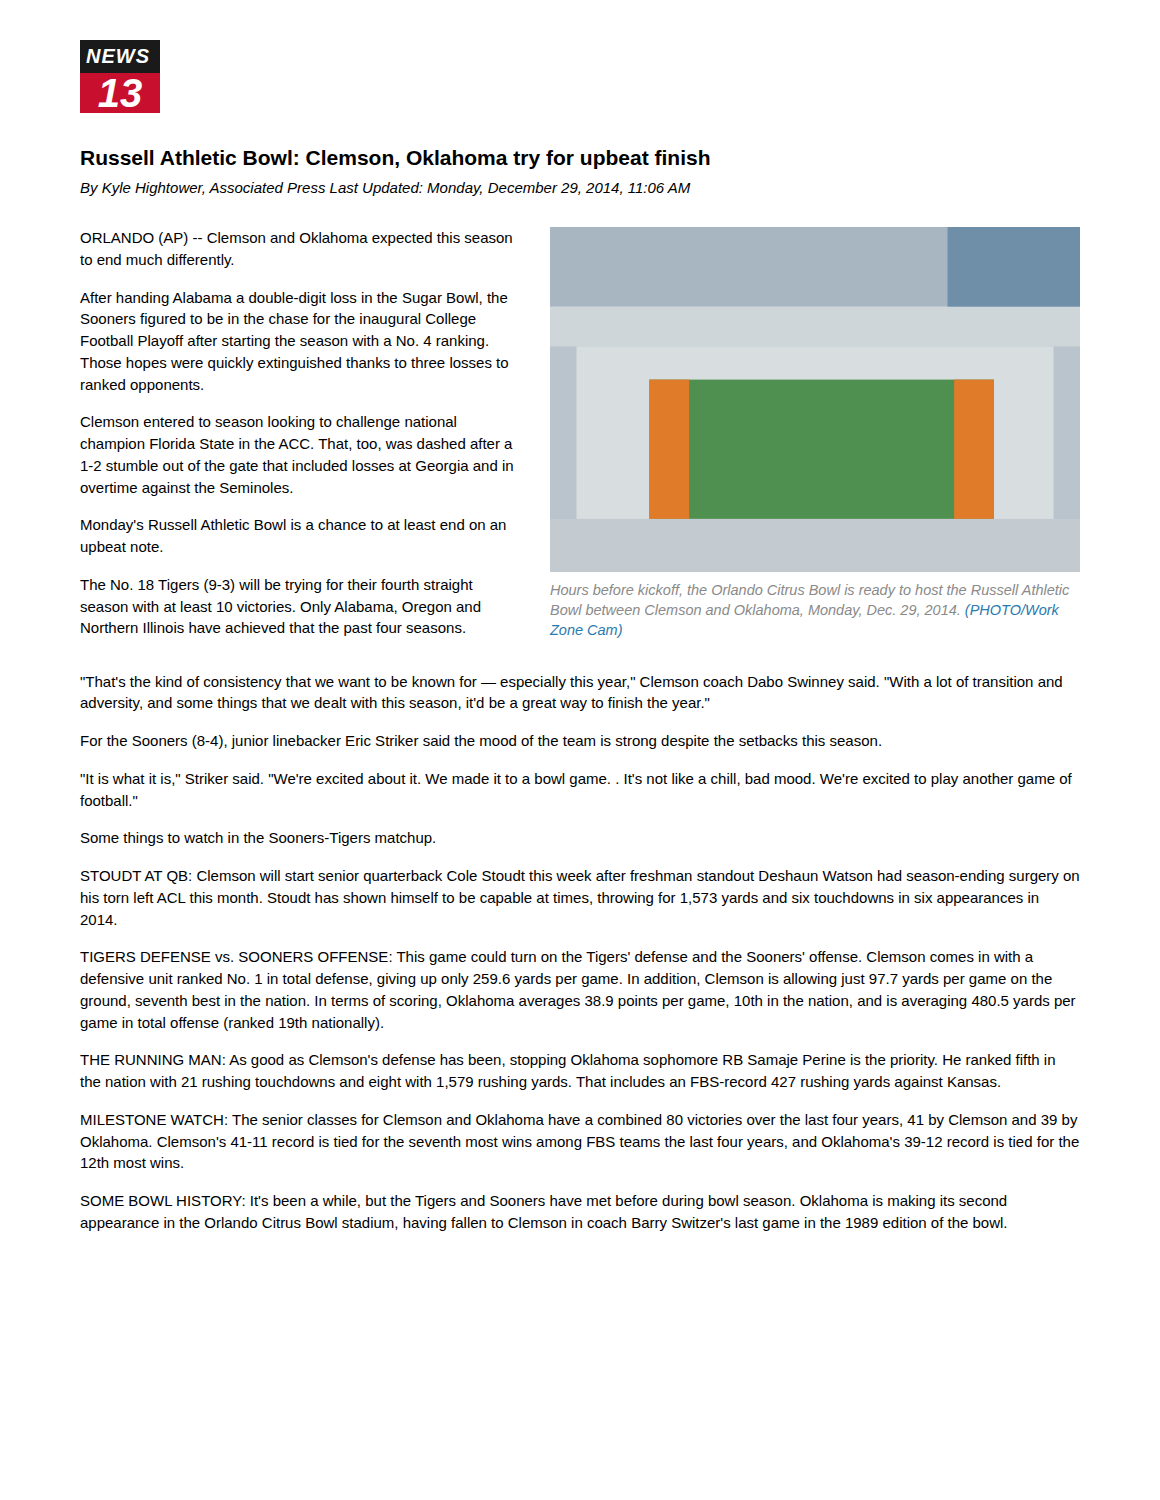NEWS 13
Russell Athletic Bowl: Clemson, Oklahoma try for upbeat finish
By Kyle Hightower, Associated Press Last Updated: Monday, December 29, 2014, 11:06 AM
Hours before kickoff, the Orlando Citrus Bowl is ready to host the Russell Athletic Bowl between Clemson and Oklahoma, Monday, Dec. 29, 2014. (PHOTO/Work Zone Cam)
ORLANDO (AP) -- Clemson and Oklahoma expected this season to end much differently.
After handing Alabama a double-digit loss in the Sugar Bowl, the Sooners figured to be in the chase for the inaugural College Football Playoff after starting the season with a No. 4 ranking. Those hopes were quickly extinguished thanks to three losses to ranked opponents.
Clemson entered to season looking to challenge national champion Florida State in the ACC. That, too, was dashed after a 1-2 stumble out of the gate that included losses at Georgia and in overtime against the Seminoles.
Monday's Russell Athletic Bowl is a chance to at least end on an upbeat note.
The No. 18 Tigers (9-3) will be trying for their fourth straight season with at least 10 victories. Only Alabama, Oregon and Northern Illinois have achieved that the past four seasons.
"That's the kind of consistency that we want to be known for — especially this year," Clemson coach Dabo Swinney said. "With a lot of transition and adversity, and some things that we dealt with this season, it'd be a great way to finish the year."
For the Sooners (8-4), junior linebacker Eric Striker said the mood of the team is strong despite the setbacks this season.
"It is what it is," Striker said. "We're excited about it. We made it to a bowl game. . It's not like a chill, bad mood. We're excited to play another game of football."
Some things to watch in the Sooners-Tigers matchup.
STOUDT AT QB: Clemson will start senior quarterback Cole Stoudt this week after freshman standout Deshaun Watson had season-ending surgery on his torn left ACL this month. Stoudt has shown himself to be capable at times, throwing for 1,573 yards and six touchdowns in six appearances in 2014.
TIGERS DEFENSE vs. SOONERS OFFENSE: This game could turn on the Tigers' defense and the Sooners' offense. Clemson comes in with a defensive unit ranked No. 1 in total defense, giving up only 259.6 yards per game. In addition, Clemson is allowing just 97.7 yards per game on the ground, seventh best in the nation. In terms of scoring, Oklahoma averages 38.9 points per game, 10th in the nation, and is averaging 480.5 yards per game in total offense (ranked 19th nationally).
THE RUNNING MAN: As good as Clemson's defense has been, stopping Oklahoma sophomore RB Samaje Perine is the priority. He ranked fifth in the nation with 21 rushing touchdowns and eight with 1,579 rushing yards. That includes an FBS-record 427 rushing yards against Kansas.
MILESTONE WATCH: The senior classes for Clemson and Oklahoma have a combined 80 victories over the last four years, 41 by Clemson and 39 by Oklahoma. Clemson's 41-11 record is tied for the seventh most wins among FBS teams the last four years, and Oklahoma's 39-12 record is tied for the 12th most wins.
SOME BOWL HISTORY: It's been a while, but the Tigers and Sooners have met before during bowl season. Oklahoma is making its second appearance in the Orlando Citrus Bowl stadium, having fallen to Clemson in coach Barry Switzer's last game in the 1989 edition of the bowl.